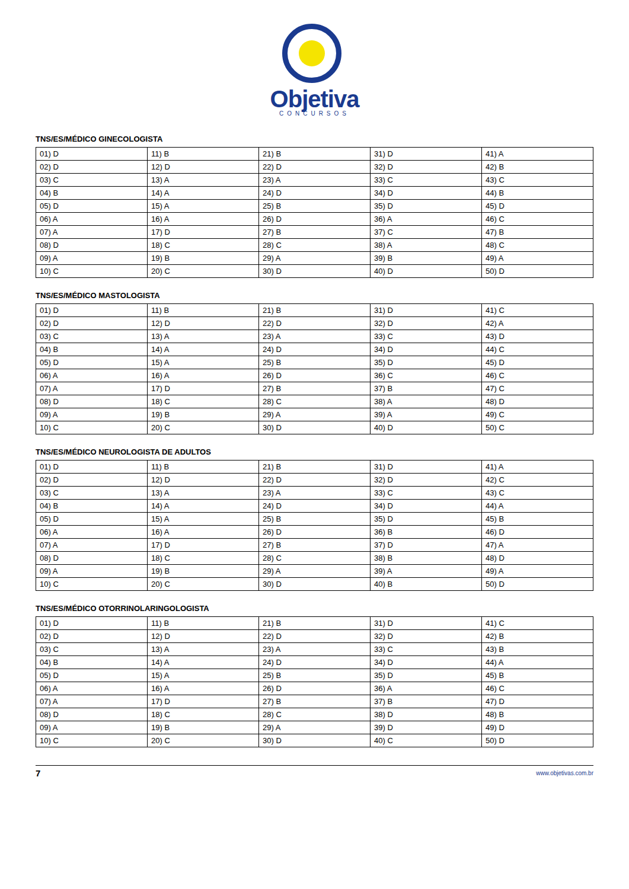Objetiva
CONCURSOS
TNS/ES/MÉDICO GINECOLOGISTA
| 01) D | 11) B | 21) B | 31) D | 41) A |
| 02) D | 12) D | 22) D | 32) D | 42) B |
| 03) C | 13) A | 23) A | 33) C | 43) C |
| 04) B | 14) A | 24) D | 34) D | 44) B |
| 05) D | 15) A | 25) B | 35) D | 45) D |
| 06) A | 16) A | 26) D | 36) A | 46) C |
| 07) A | 17) D | 27) B | 37) C | 47) B |
| 08) D | 18) C | 28) C | 38) A | 48) C |
| 09) A | 19) B | 29) A | 39) B | 49) A |
| 10) C | 20) C | 30) D | 40) D | 50) D |
TNS/ES/MÉDICO MASTOLOGISTA
| 01) D | 11) B | 21) B | 31) D | 41) C |
| 02) D | 12) D | 22) D | 32) D | 42) A |
| 03) C | 13) A | 23) A | 33) C | 43) D |
| 04) B | 14) A | 24) D | 34) D | 44) C |
| 05) D | 15) A | 25) B | 35) D | 45) D |
| 06) A | 16) A | 26) D | 36) C | 46) C |
| 07) A | 17) D | 27) B | 37) B | 47) C |
| 08) D | 18) C | 28) C | 38) A | 48) D |
| 09) A | 19) B | 29) A | 39) A | 49) C |
| 10) C | 20) C | 30) D | 40) D | 50) C |
TNS/ES/MÉDICO NEUROLOGISTA DE ADULTOS
| 01) D | 11) B | 21) B | 31) D | 41) A |
| 02) D | 12) D | 22) D | 32) D | 42) C |
| 03) C | 13) A | 23) A | 33) C | 43) C |
| 04) B | 14) A | 24) D | 34) D | 44) A |
| 05) D | 15) A | 25) B | 35) D | 45) B |
| 06) A | 16) A | 26) D | 36) B | 46) D |
| 07) A | 17) D | 27) B | 37) D | 47) A |
| 08) D | 18) C | 28) C | 38) B | 48) D |
| 09) A | 19) B | 29) A | 39) A | 49) A |
| 10) C | 20) C | 30) D | 40) B | 50) D |
TNS/ES/MÉDICO OTORRINOLARINGOLOGISTA
| 01) D | 11) B | 21) B | 31) D | 41) C |
| 02) D | 12) D | 22) D | 32) D | 42) B |
| 03) C | 13) A | 23) A | 33) C | 43) B |
| 04) B | 14) A | 24) D | 34) D | 44) A |
| 05) D | 15) A | 25) B | 35) D | 45) B |
| 06) A | 16) A | 26) D | 36) A | 46) C |
| 07) A | 17) D | 27) B | 37) B | 47) D |
| 08) D | 18) C | 28) C | 38) D | 48) B |
| 09) A | 19) B | 29) A | 39) D | 49) D |
| 10) C | 20) C | 30) D | 40) C | 50) D |
7 www.objetivas.com.br